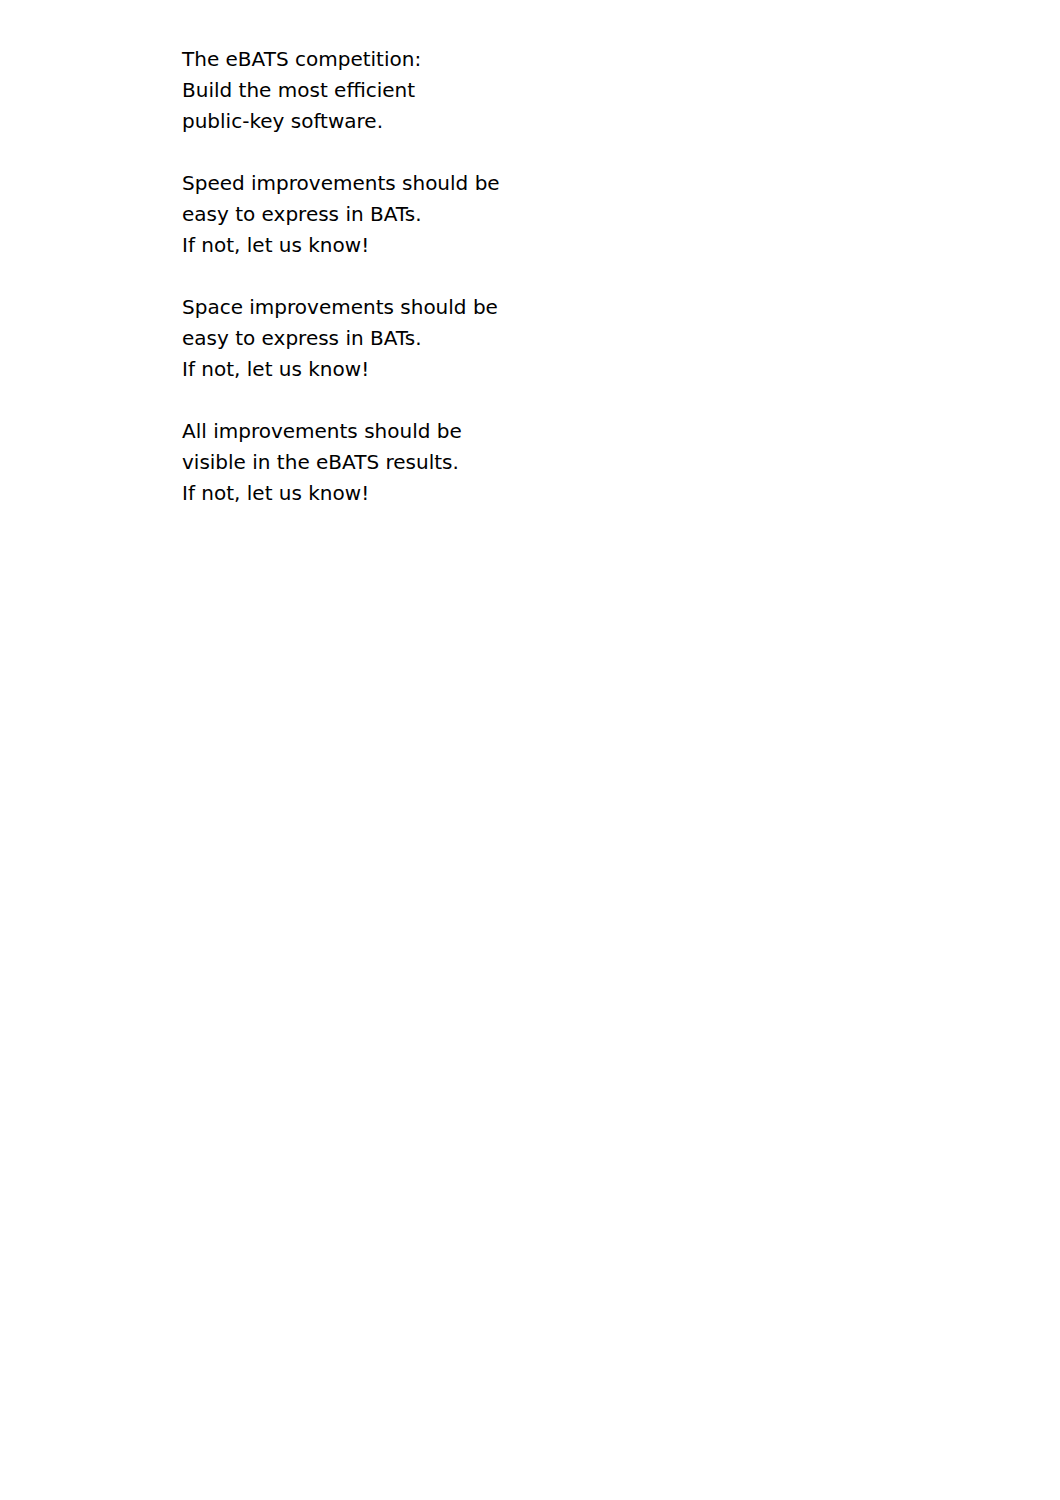The eBATS competition:
Build the most efficient
public-key software.
Speed improvements should be
easy to express in BATs.
If not, let us know!
Space improvements should be
easy to express in BATs.
If not, let us know!
All improvements should be
visible in the eBATS results.
If not, let us know!